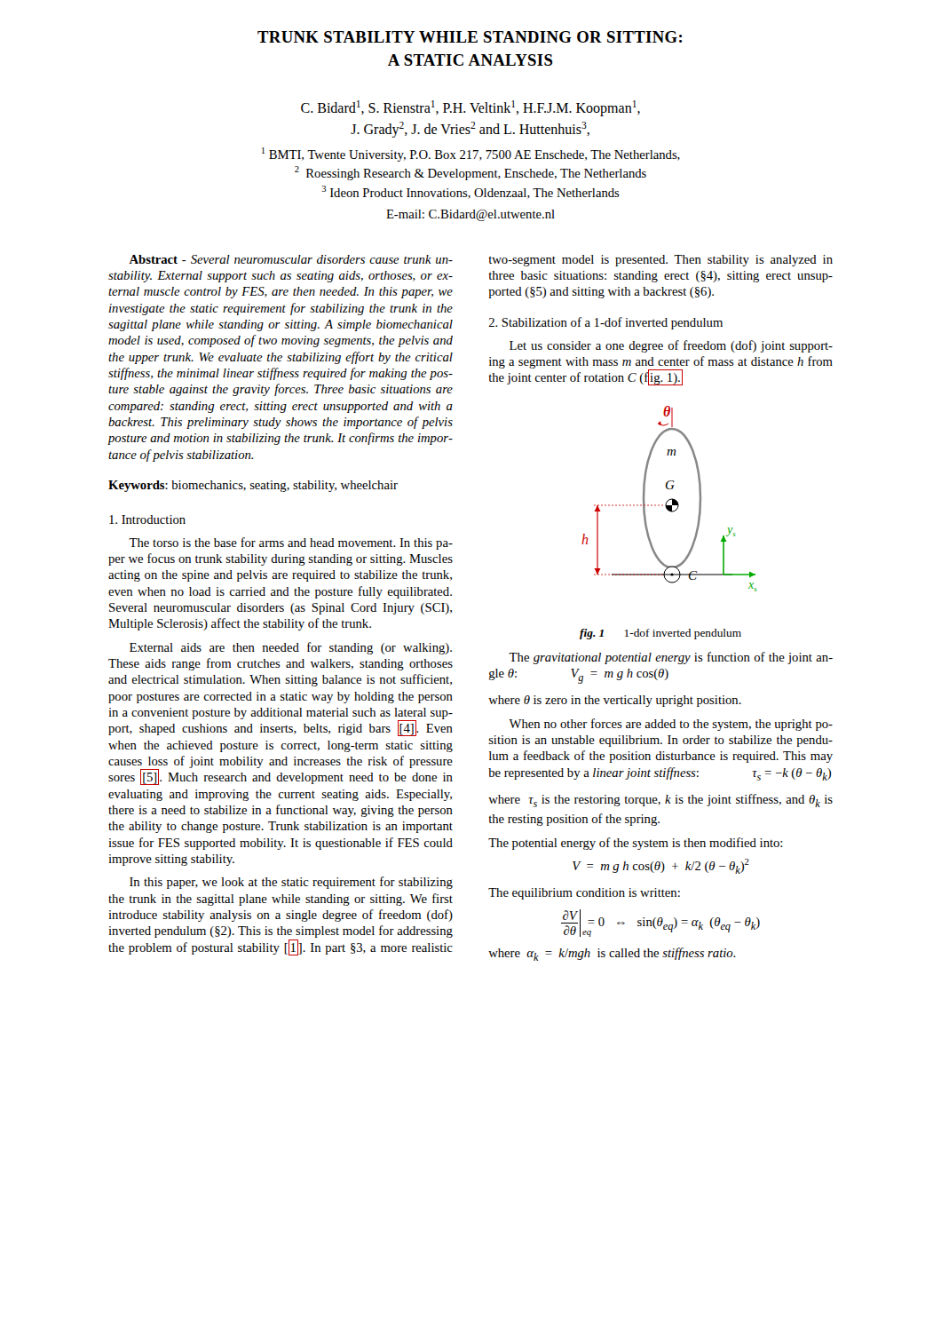TRUNK STABILITY WHILE STANDING OR SITTING:
A STATIC ANALYSIS
C. Bidard1, S. Rienstra1, P.H. Veltink1, H.F.J.M. Koopman1,
J. Grady2, J. de Vries2 and L. Huttenhuis3,
1 BMTI, Twente University, P.O. Box 217, 7500 AE Enschede, The Netherlands,
2 Roessingh Research & Development, Enschede, The Netherlands
3 Ideon Product Innovations, Oldenzaal, The Netherlands
E-mail: C.Bidard@el.utwente.nl
Abstract - Several neuromuscular disorders cause trunk unstability. External support such as seating aids, orthoses, or external muscle control by FES, are then needed. In this paper, we investigate the static requirement for stabilizing the trunk in the sagittal plane while standing or sitting. A simple biomechanical model is used, composed of two moving segments, the pelvis and the upper trunk. We evaluate the stabilizing effort by the critical stiffness, the minimal linear stiffness required for making the posture stable against the gravity forces. Three basic situations are compared: standing erect, sitting erect unsupported and with a backrest. This preliminary study shows the importance of pelvis posture and motion in stabilizing the trunk. It confirms the importance of pelvis stabilization.
Keywords: biomechanics, seating, stability, wheelchair
1. Introduction
The torso is the base for arms and head movement. In this paper we focus on trunk stability during standing or sitting. Muscles acting on the spine and pelvis are required to stabilize the trunk, even when no load is carried and the posture fully equilibrated. Several neuromuscular disorders (as Spinal Cord Injury (SCI), Multiple Sclerosis) affect the stability of the trunk.
External aids are then needed for standing (or walking). These aids range from crutches and walkers, standing orthoses and electrical stimulation. When sitting balance is not sufficient, poor postures are corrected in a static way by holding the person in a convenient posture by additional material such as lateral support, shaped cushions and inserts, belts, rigid bars [4]. Even when the achieved posture is correct, long-term static sitting causes loss of joint mobility and increases the risk of pressure sores [5]. Much research and development need to be done in evaluating and improving the current seating aids. Especially, there is a need to stabilize in a functional way, giving the person the ability to change posture. Trunk stabilization is an important issue for FES supported mobility. It is questionable if FES could improve sitting stability.
In this paper, we look at the static requirement for stabilizing the trunk in the sagittal plane while standing or sitting. We first introduce stability analysis on a single degree of freedom (dof) inverted pendulum (§2). This is the simplest model for addressing the problem of postural stability [1]. In part §3, a more realistic two-segment model is presented. Then stability is analyzed in three basic situations: standing erect (§4), sitting erect unsupported (§5) and sitting with a backrest (§6).
2. Stabilization of a 1-dof inverted pendulum
Let us consider a one degree of freedom (dof) joint supporting a segment with mass m and center of mass at distance h from the joint center of rotation C (fig. 1).
θ m G C h ys xs
fig. 11-dof inverted pendulum
The gravitational potential energy is function of the joint angle θ: Vg = m g h cos(θ)
where θ is zero in the vertically upright position.
When no other forces are added to the system, the upright position is an unstable equilibrium. In order to stabilize the pendulum a feedback of the position disturbance is required. This may be represented by a linear joint stiffness: τs = −k (θ − θk)
where τs is the restoring torque, k is the joint stiffness, and θk is the resting position of the spring.
The potential energy of the system is then modified into:
V = m g h cos(θ) + k/2 (θ − θk)2
The equilibrium condition is written:
∂V ∂θ eq = 0 ⇔ sin(θeq) = αk (θeq − θk)
where αk = k/mgh is called the stiffness ratio.